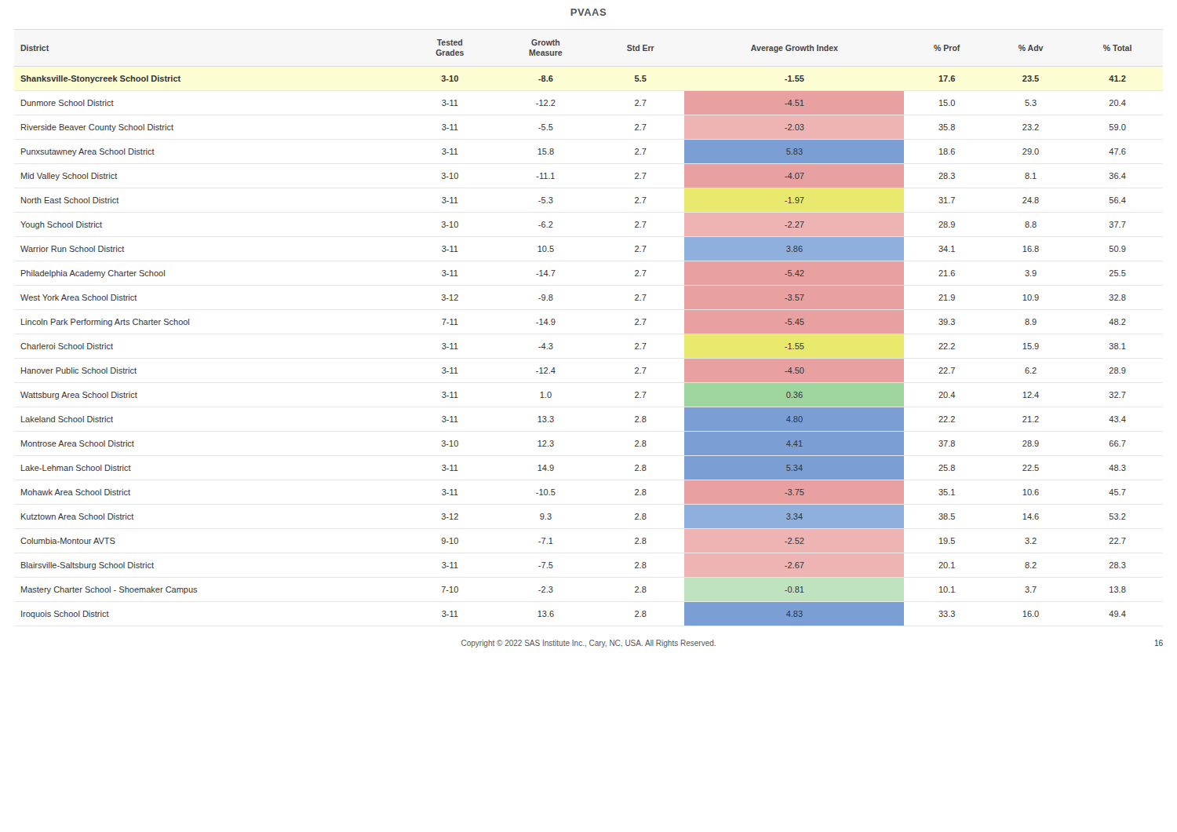PVAAS
| District | Tested Grades | Growth Measure | Std Err | Average Growth Index | % Prof | % Adv | % Total |
| --- | --- | --- | --- | --- | --- | --- | --- |
| Shanksville-Stonycreek School District | 3-10 | -8.6 | 5.5 | -1.55 | 17.6 | 23.5 | 41.2 |
| Dunmore School District | 3-11 | -12.2 | 2.7 | -4.51 | 15.0 | 5.3 | 20.4 |
| Riverside Beaver County School District | 3-11 | -5.5 | 2.7 | -2.03 | 35.8 | 23.2 | 59.0 |
| Punxsutawney Area School District | 3-11 | 15.8 | 2.7 | 5.83 | 18.6 | 29.0 | 47.6 |
| Mid Valley School District | 3-10 | -11.1 | 2.7 | -4.07 | 28.3 | 8.1 | 36.4 |
| North East School District | 3-11 | -5.3 | 2.7 | -1.97 | 31.7 | 24.8 | 56.4 |
| Yough School District | 3-10 | -6.2 | 2.7 | -2.27 | 28.9 | 8.8 | 37.7 |
| Warrior Run School District | 3-11 | 10.5 | 2.7 | 3.86 | 34.1 | 16.8 | 50.9 |
| Philadelphia Academy Charter School | 3-11 | -14.7 | 2.7 | -5.42 | 21.6 | 3.9 | 25.5 |
| West York Area School District | 3-12 | -9.8 | 2.7 | -3.57 | 21.9 | 10.9 | 32.8 |
| Lincoln Park Performing Arts Charter School | 7-11 | -14.9 | 2.7 | -5.45 | 39.3 | 8.9 | 48.2 |
| Charleroi School District | 3-11 | -4.3 | 2.7 | -1.55 | 22.2 | 15.9 | 38.1 |
| Hanover Public School District | 3-11 | -12.4 | 2.7 | -4.50 | 22.7 | 6.2 | 28.9 |
| Wattsburg Area School District | 3-11 | 1.0 | 2.7 | 0.36 | 20.4 | 12.4 | 32.7 |
| Lakeland School District | 3-11 | 13.3 | 2.8 | 4.80 | 22.2 | 21.2 | 43.4 |
| Montrose Area School District | 3-10 | 12.3 | 2.8 | 4.41 | 37.8 | 28.9 | 66.7 |
| Lake-Lehman School District | 3-11 | 14.9 | 2.8 | 5.34 | 25.8 | 22.5 | 48.3 |
| Mohawk Area School District | 3-11 | -10.5 | 2.8 | -3.75 | 35.1 | 10.6 | 45.7 |
| Kutztown Area School District | 3-12 | 9.3 | 2.8 | 3.34 | 38.5 | 14.6 | 53.2 |
| Columbia-Montour AVTS | 9-10 | -7.1 | 2.8 | -2.52 | 19.5 | 3.2 | 22.7 |
| Blairsville-Saltsburg School District | 3-11 | -7.5 | 2.8 | -2.67 | 20.1 | 8.2 | 28.3 |
| Mastery Charter School - Shoemaker Campus | 7-10 | -2.3 | 2.8 | -0.81 | 10.1 | 3.7 | 13.8 |
| Iroquois School District | 3-11 | 13.6 | 2.8 | 4.83 | 33.3 | 16.0 | 49.4 |
Copyright © 2022 SAS Institute Inc., Cary, NC, USA. All Rights Reserved. 16